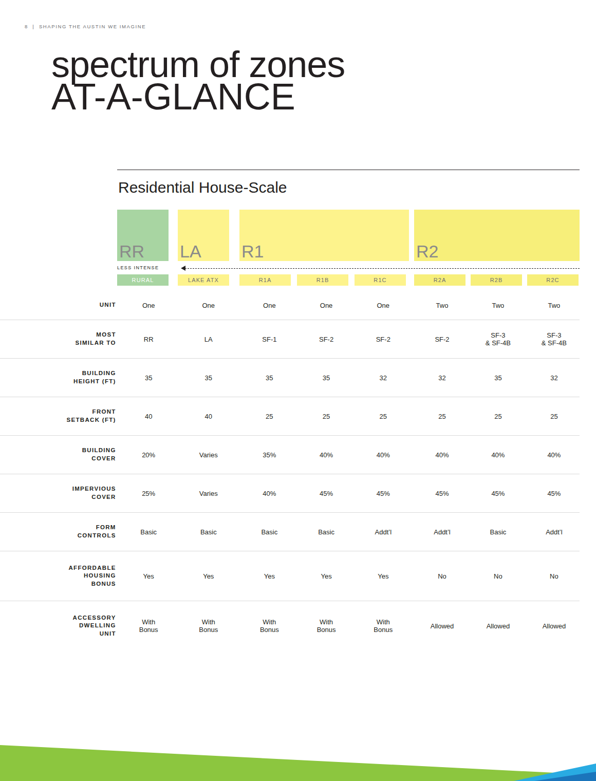8 | SHAPING THE AUSTIN WE IMAGINE
spectrum of zones
AT-A-GLANCE
Residential House-Scale
RR
LA
R1
R2
LESS INTENSE
RURAL
LAKE ATX
R1A
R1B
R1C
R2A
R2B
R2C
| UNIT | One | | One | | One | | One | | One | | Two | | Two | | Two |
| MOST SIMILAR TO | RR | | LA | | SF-1 | | SF-2 | | SF-2 | | SF-2 | | SF-3 & SF-4B | | SF-3 & SF-4B |
| BUILDING HEIGHT (FT) | 35 | | 35 | | 35 | | 35 | | 32 | | 32 | | 35 | | 32 |
| FRONT SETBACK (FT) | 40 | | 40 | | 25 | | 25 | | 25 | | 25 | | 25 | | 25 |
| BUILDING COVER | 20% | | Varies | | 35% | | 40% | | 40% | | 40% | | 40% | | 40% |
| IMPERVIOUS COVER | 25% | | Varies | | 40% | | 45% | | 45% | | 45% | | 45% | | 45% |
| FORM CONTROLS | Basic | | Basic | | Basic | | Basic | | Addt’l | | Addt’l | | Basic | | Addt’l |
| AFFORDABLE HOUSING BONUS | Yes | | Yes | | Yes | | Yes | | Yes | | No | | No | | No |
| ACCESSORY DWELLING UNIT | With Bonus | | With Bonus | | With Bonus | | With Bonus | | With Bonus | | Allowed | | Allowed | | Allowed |